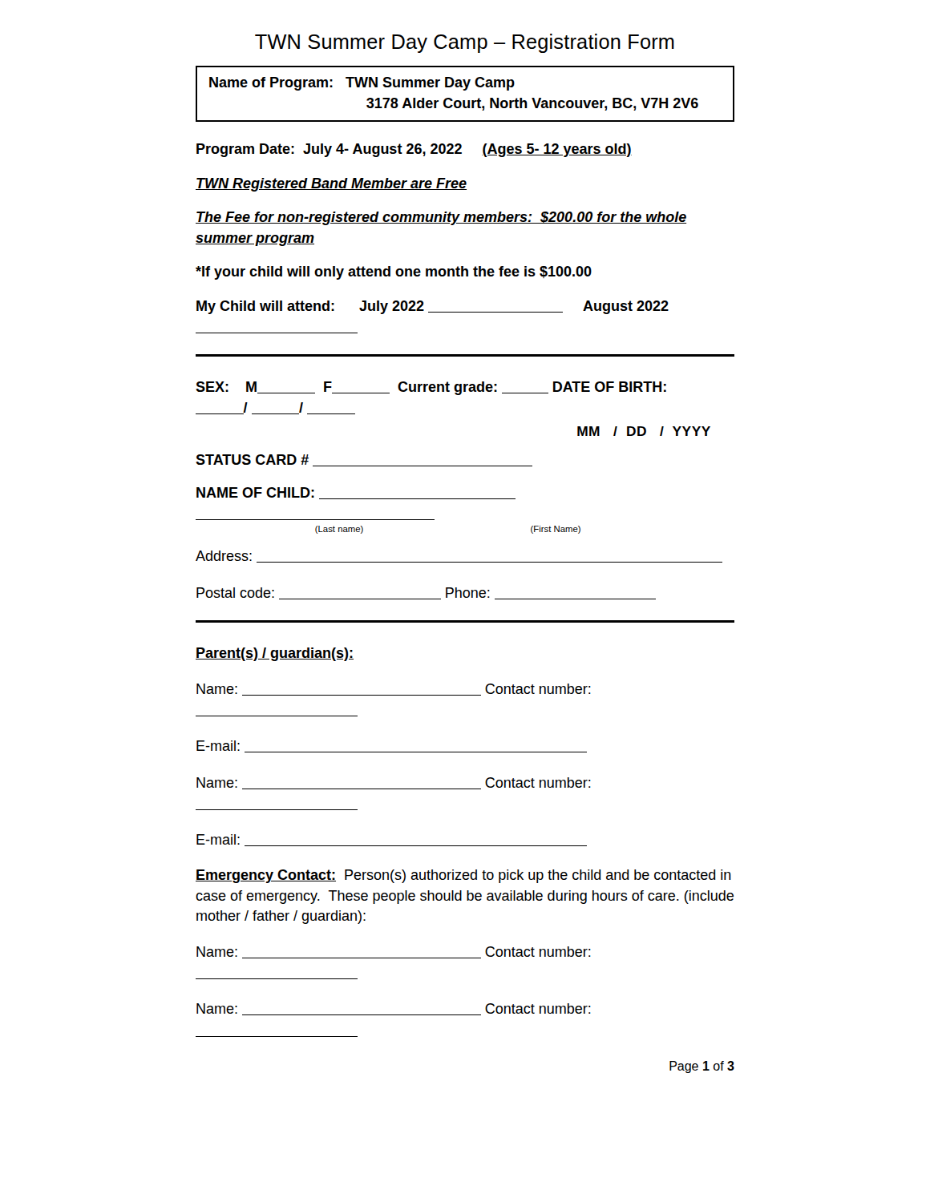TWN Summer Day Camp – Registration Form
Name of Program: TWN Summer Day Camp 3178 Alder Court, North Vancouver, BC, V7H 2V6
Program Date: July 4- August 26, 2022 (Ages 5- 12 years old)
TWN Registered Band Member are Free
The Fee for non-registered community members: $200.00 for the whole summer program
*If your child will only attend one month the fee is $100.00
My Child will attend: July 2022 August 2022
SEX: M F Current grade: DATE OF BIRTH: / /
MM / DD / YYYY
STATUS CARD #
NAME OF CHILD:
(Last name) (First Name)
Address:
Postal code: Phone:
Parent(s) / guardian(s):
Name: Contact number:
E-mail:
Name: Contact number:
E-mail:
Emergency Contact: Person(s) authorized to pick up the child and be contacted in case of emergency. These people should be available during hours of care. (include mother / father / guardian):
Name: Contact number:
Name: Contact number:
Page 1 of 3